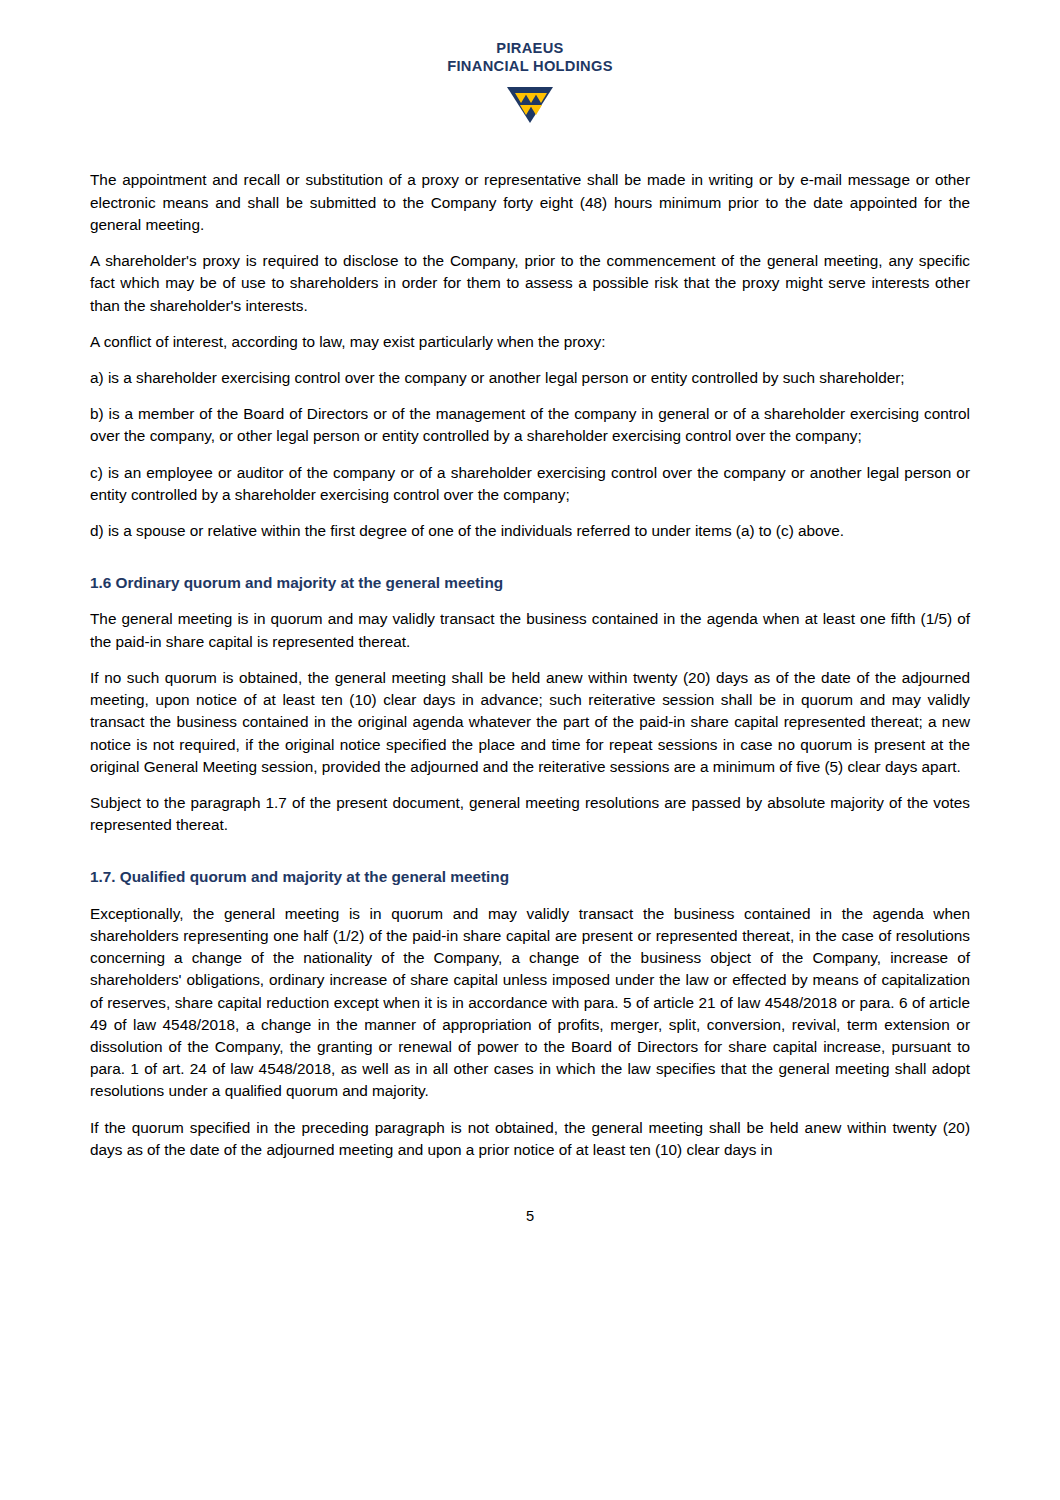PIRAEUS
FINANCIAL HOLDINGS
The appointment and recall or substitution of a proxy or representative shall be made in writing or by e-mail message or other electronic means and shall be submitted to the Company forty eight (48) hours minimum prior to the date appointed for the general meeting.
A shareholder's proxy is required to disclose to the Company, prior to the commencement of the general meeting, any specific fact which may be of use to shareholders in order for them to assess a possible risk that the proxy might serve interests other than the shareholder's interests.
A conflict of interest, according to law, may exist particularly when the proxy:
a) is a shareholder exercising control over the company or another legal person or entity controlled by such shareholder;
b) is a member of the Board of Directors or of the management of the company in general or of a shareholder exercising control over the company, or other legal person or entity controlled by a shareholder exercising control over the company;
c) is an employee or auditor of the company or of a shareholder exercising control over the company or another legal person or entity controlled by a shareholder exercising control over the company;
d) is a spouse or relative within the first degree of one of the individuals referred to under items (a) to (c) above.
1.6 Ordinary quorum and majority at the general meeting
The general meeting is in quorum and may validly transact the business contained in the agenda when at least one fifth (1/5) of the paid-in share capital is represented thereat.
If no such quorum is obtained, the general meeting shall be held anew within twenty (20) days as of the date of the adjourned meeting, upon notice of at least ten (10) clear days in advance; such reiterative session shall be in quorum and may validly transact the business contained in the original agenda whatever the part of the paid-in share capital represented thereat; a new notice is not required, if the original notice specified the place and time for repeat sessions in case no quorum is present at the original General Meeting session, provided the adjourned and the reiterative sessions are a minimum of five (5) clear days apart.
Subject to the paragraph 1.7 of the present document, general meeting resolutions are passed by absolute majority of the votes represented thereat.
1.7. Qualified quorum and majority at the general meeting
Exceptionally, the general meeting is in quorum and may validly transact the business contained in the agenda when shareholders representing one half (1/2) of the paid-in share capital are present or represented thereat, in the case of resolutions concerning a change of the nationality of the Company, a change of the business object of the Company, increase of shareholders' obligations, ordinary increase of share capital unless imposed under the law or effected by means of capitalization of reserves, share capital reduction except when it is in accordance with para. 5 of article 21 of law 4548/2018 or para. 6 of article 49 of law 4548/2018, a change in the manner of appropriation of profits, merger, split, conversion, revival, term extension or dissolution of the Company, the granting or renewal of power to the Board of Directors for share capital increase, pursuant to para. 1 of art. 24 of law 4548/2018, as well as in all other cases in which the law specifies that the general meeting shall adopt resolutions under a qualified quorum and majority.
If the quorum specified in the preceding paragraph is not obtained, the general meeting shall be held anew within twenty (20) days as of the date of the adjourned meeting and upon a prior notice of at least ten (10) clear days in
5